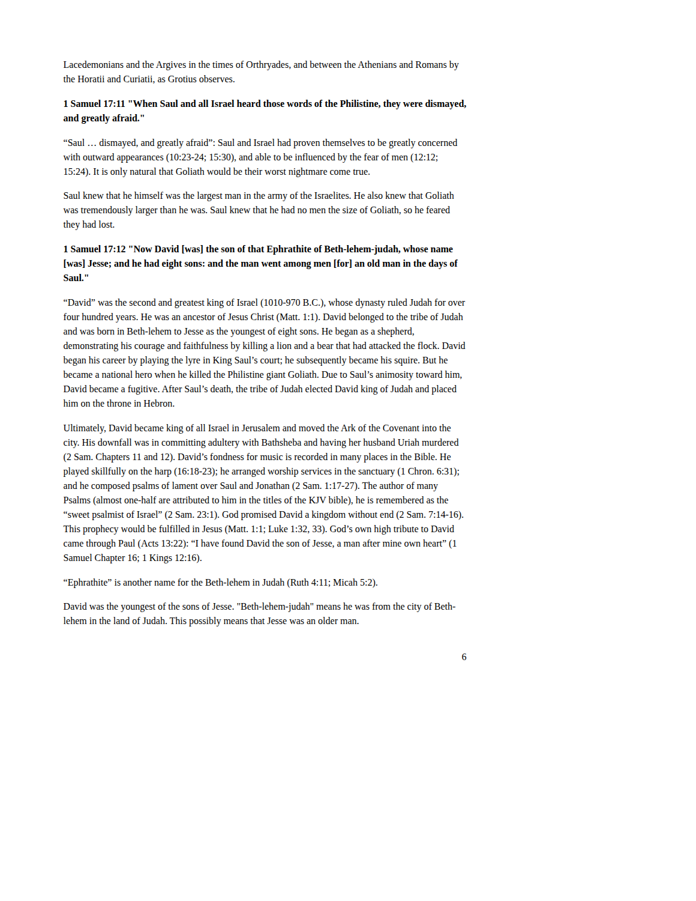Lacedemonians and the Argives in the times of Orthryades, and between the Athenians and Romans by the Horatii and Curiatii, as Grotius observes.
1 Samuel 17:11 "When Saul and all Israel heard those words of the Philistine, they were dismayed, and greatly afraid."
“Saul … dismayed, and greatly afraid”: Saul and Israel had proven themselves to be greatly concerned with outward appearances (10:23-24; 15:30), and able to be influenced by the fear of men (12:12; 15:24). It is only natural that Goliath would be their worst nightmare come true.
Saul knew that he himself was the largest man in the army of the Israelites. He also knew that Goliath was tremendously larger than he was. Saul knew that he had no men the size of Goliath, so he feared they had lost.
1 Samuel 17:12 "Now David [was] the son of that Ephrathite of Beth-lehem-judah, whose name [was] Jesse; and he had eight sons: and the man went among men [for] an old man in the days of Saul."
“David” was the second and greatest king of Israel (1010-970 B.C.), whose dynasty ruled Judah for over four hundred years. He was an ancestor of Jesus Christ (Matt. 1:1). David belonged to the tribe of Judah and was born in Beth-lehem to Jesse as the youngest of eight sons. He began as a shepherd, demonstrating his courage and faithfulness by killing a lion and a bear that had attacked the flock. David began his career by playing the lyre in King Saul’s court; he subsequently became his squire. But he became a national hero when he killed the Philistine giant Goliath. Due to Saul’s animosity toward him, David became a fugitive. After Saul’s death, the tribe of Judah elected David king of Judah and placed him on the throne in Hebron.
Ultimately, David became king of all Israel in Jerusalem and moved the Ark of the Covenant into the city. His downfall was in committing adultery with Bathsheba and having her husband Uriah murdered (2 Sam. Chapters 11 and 12). David’s fondness for music is recorded in many places in the Bible. He played skillfully on the harp (16:18-23); he arranged worship services in the sanctuary (1 Chron. 6:31); and he composed psalms of lament over Saul and Jonathan (2 Sam. 1:17-27). The author of many Psalms (almost one-half are attributed to him in the titles of the KJV bible), he is remembered as the “sweet psalmist of Israel” (2 Sam. 23:1). God promised David a kingdom without end (2 Sam. 7:14-16). This prophecy would be fulfilled in Jesus (Matt. 1:1; Luke 1:32, 33). God’s own high tribute to David came through Paul (Acts 13:22): “I have found David the son of Jesse, a man after mine own heart” (1 Samuel Chapter 16; 1 Kings 12:16).
“Ephrathite” is another name for the Beth-lehem in Judah (Ruth 4:11; Micah 5:2).
David was the youngest of the sons of Jesse. "Beth-lehem-judah" means he was from the city of Beth-lehem in the land of Judah. This possibly means that Jesse was an older man.
6